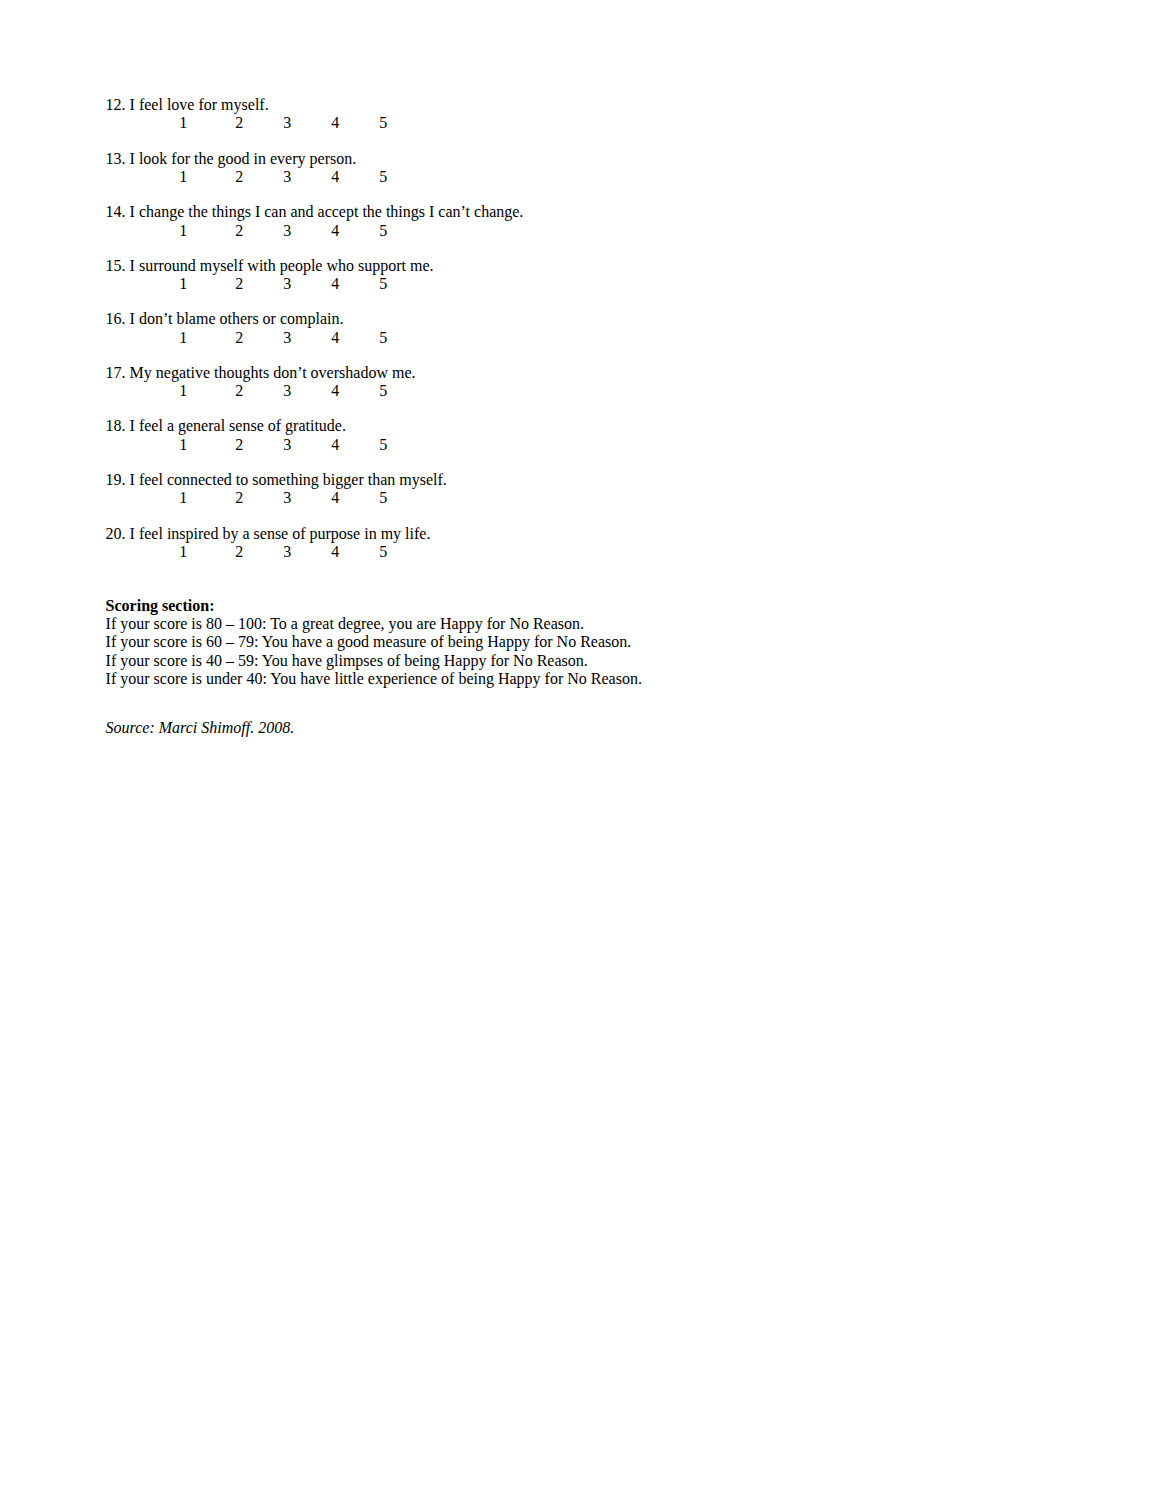12. I feel love for myself.
1 2 3 4 5
13. I look for the good in every person.
1 2 3 4 5
14. I change the things I can and accept the things I can’t change.
1 2 3 4 5
15. I surround myself with people who support me.
1 2 3 4 5
16. I don’t blame others or complain.
1 2 3 4 5
17. My negative thoughts don’t overshadow me.
1 2 3 4 5
18. I feel a general sense of gratitude.
1 2 3 4 5
19. I feel connected to something bigger than myself.
1 2 3 4 5
20. I feel inspired by a sense of purpose in my life.
1 2 3 4 5
Scoring section:
If your score is 80 – 100: To a great degree, you are Happy for No Reason.
If your score is 60 – 79: You have a good measure of being Happy for No Reason.
If your score is 40 – 59: You have glimpses of being Happy for No Reason.
If your score is under 40: You have little experience of being Happy for No Reason.
Source: Marci Shimoff. 2008.